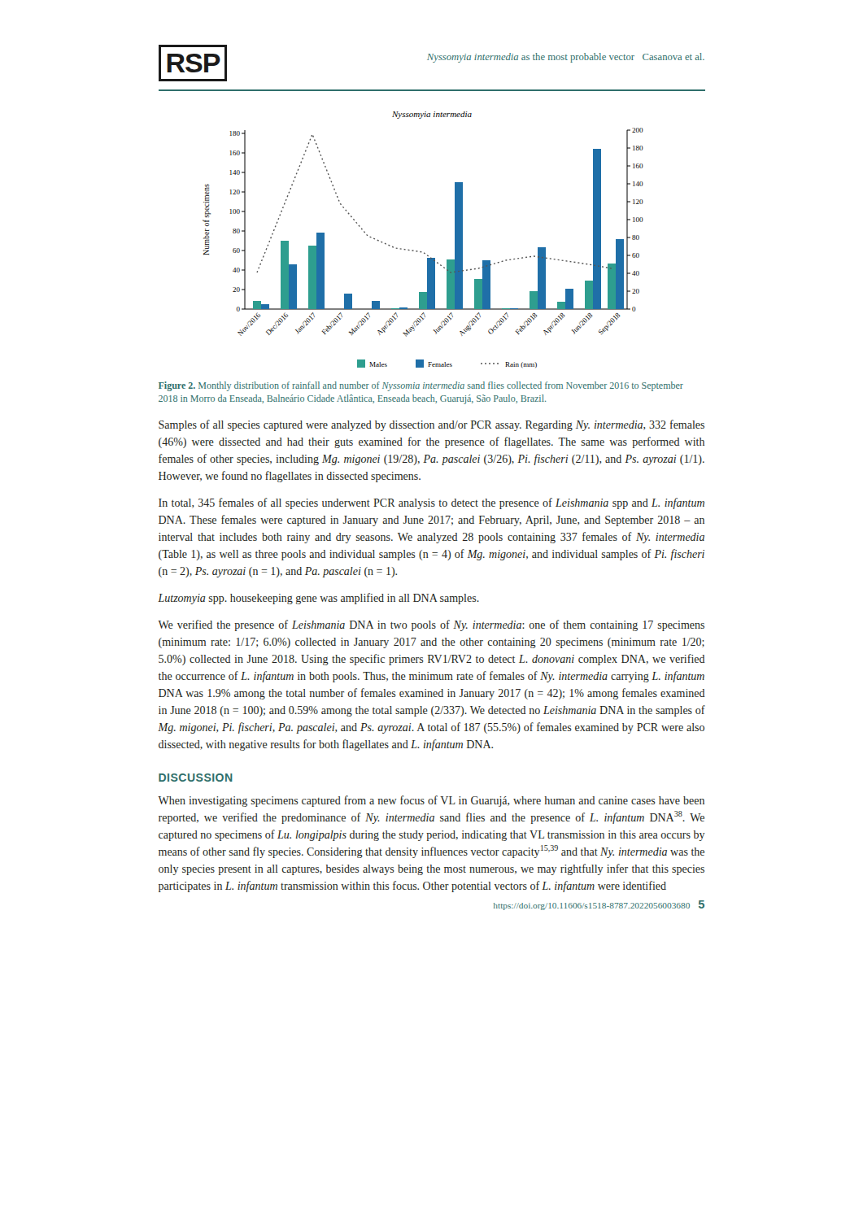RSP
Nyssomyia intermedia as the most probable vector Casanova et al.
Nyssomyia intermedia monthly distribution chart Nyssomyia intermedia 0 20 40 60 80 100 120 140 160 180 0 20 40 60 80 100 120 140 160 180 200 Number of specimens Nov/2016 Dec/2016 Jan/2017 Feb/2017 Mar/2017 Apr/2017 May/2017 Jun/2017 Aug/2017 Oct/2017 Feb/2018 Apr/2018 Jun/2018 Sep/2018 Males Females Rain (mm)
Figure 2. Monthly distribution of rainfall and number of Nyssomia intermedia sand flies collected from November 2016 to September 2018 in Morro da Enseada, Balneário Cidade Atlântica, Enseada beach, Guarujá, São Paulo, Brazil.
Samples of all species captured were analyzed by dissection and/or PCR assay. Regarding Ny. intermedia, 332 females (46%) were dissected and had their guts examined for the presence of flagellates. The same was performed with females of other species, including Mg. migonei (19/28), Pa. pascalei (3/26), Pi. fischeri (2/11), and Ps. ayrozai (1/1). However, we found no flagellates in dissected specimens.
In total, 345 females of all species underwent PCR analysis to detect the presence of Leishmania spp and L. infantum DNA. These females were captured in January and June 2017; and February, April, June, and September 2018 – an interval that includes both rainy and dry seasons. We analyzed 28 pools containing 337 females of Ny. intermedia (Table 1), as well as three pools and individual samples (n = 4) of Mg. migonei, and individual samples of Pi. fischeri (n = 2), Ps. ayrozai (n = 1), and Pa. pascalei (n = 1).
Lutzomyia spp. housekeeping gene was amplified in all DNA samples.
We verified the presence of Leishmania DNA in two pools of Ny. intermedia: one of them containing 17 specimens (minimum rate: 1/17; 6.0%) collected in January 2017 and the other containing 20 specimens (minimum rate 1/20; 5.0%) collected in June 2018. Using the specific primers RV1/RV2 to detect L. donovani complex DNA, we verified the occurrence of L. infantum in both pools. Thus, the minimum rate of females of Ny. intermedia carrying L. infantum DNA was 1.9% among the total number of females examined in January 2017 (n = 42); 1% among females examined in June 2018 (n = 100); and 0.59% among the total sample (2/337). We detected no Leishmania DNA in the samples of Mg. migonei, Pi. fischeri, Pa. pascalei, and Ps. ayrozai. A total of 187 (55.5%) of females examined by PCR were also dissected, with negative results for both flagellates and L. infantum DNA.
DISCUSSION
When investigating specimens captured from a new focus of VL in Guarujá, where human and canine cases have been reported, we verified the predominance of Ny. intermedia sand flies and the presence of L. infantum DNA38. We captured no specimens of Lu. longipalpis during the study period, indicating that VL transmission in this area occurs by means of other sand fly species. Considering that density influences vector capacity15,39 and that Ny. intermedia was the only species present in all captures, besides always being the most numerous, we may rightfully infer that this species participates in L. infantum transmission within this focus. Other potential vectors of L. infantum were identified
https://doi.org/10.11606/s1518-8787.2022056003680 5